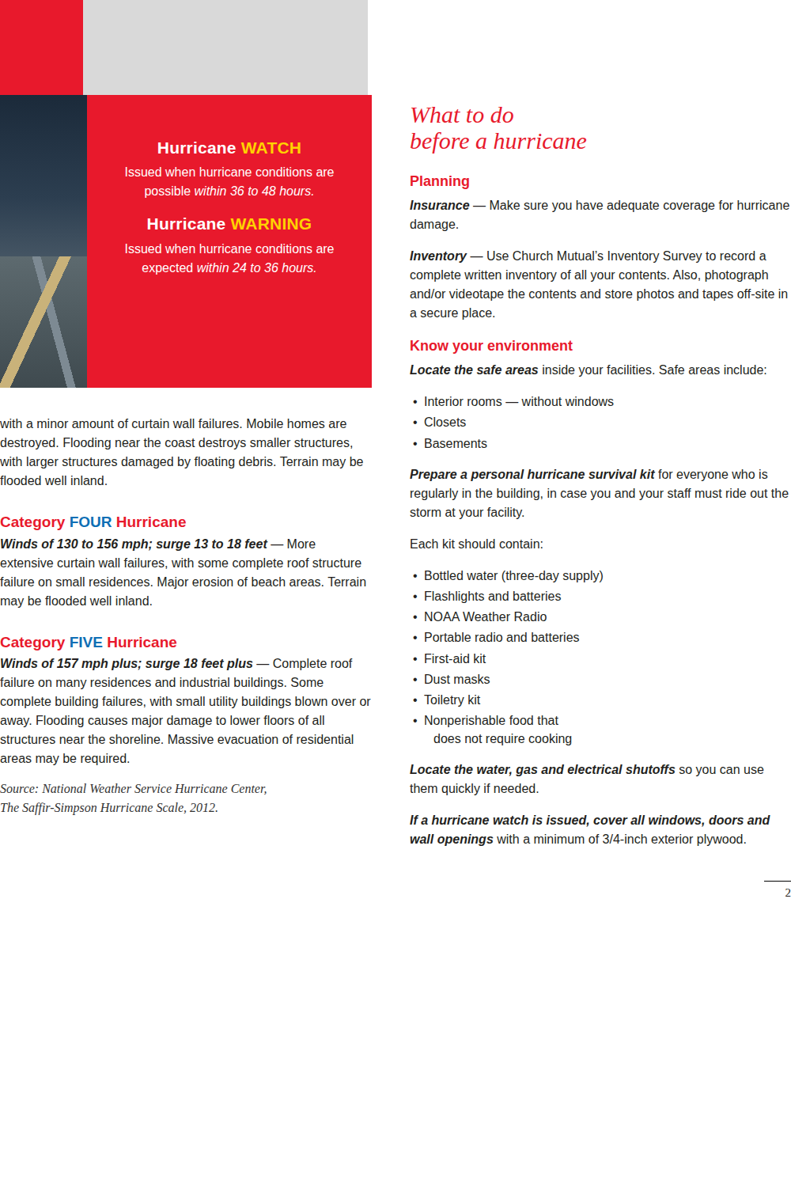Hurricane WATCH
Issued when hurricane conditions are possible within 36 to 48 hours.
Hurricane WARNING
Issued when hurricane conditions are expected within 24 to 36 hours.
with a minor amount of curtain wall failures. Mobile homes are destroyed. Flooding near the coast destroys smaller structures, with larger structures damaged by floating debris. Terrain may be flooded well inland.
Category FOUR Hurricane
Winds of 130 to 156 mph; surge 13 to 18 feet — More extensive curtain wall failures, with some complete roof structure failure on small residences. Major erosion of beach areas. Terrain may be flooded well inland.
Category FIVE Hurricane
Winds of 157 mph plus; surge 18 feet plus — Complete roof failure on many residences and industrial buildings. Some complete building failures, with small utility buildings blown over or away. Flooding causes major damage to lower floors of all structures near the shoreline. Massive evacuation of residential areas may be required.
Source: National Weather Service Hurricane Center,
The Saffir-Simpson Hurricane Scale, 2012.
What to do
before a hurricane
Planning
Insurance — Make sure you have adequate coverage for hurricane damage.
Inventory — Use Church Mutual’s Inventory Survey to record a complete written inventory of all your contents. Also, photograph and/or videotape the contents and store photos and tapes off-site in a secure place.
Know your environment
Locate the safe areas inside your facilities. Safe areas include:
Interior rooms — without windows
Closets
Basements
Prepare a personal hurricane survival kit for everyone who is regularly in the building, in case you and your staff must ride out the storm at your facility.
Each kit should contain:
Bottled water (three-day supply)
Flashlights and batteries
NOAA Weather Radio
Portable radio and batteries
First-aid kit
Dust masks
Toiletry kit
Nonperishable food thatdoes not require cooking
Locate the water, gas and electrical shutoffs so you can use them quickly if needed.
If a hurricane watch is issued, cover all windows, doors and wall openings with a minimum of 3/4-inch exterior plywood.
2